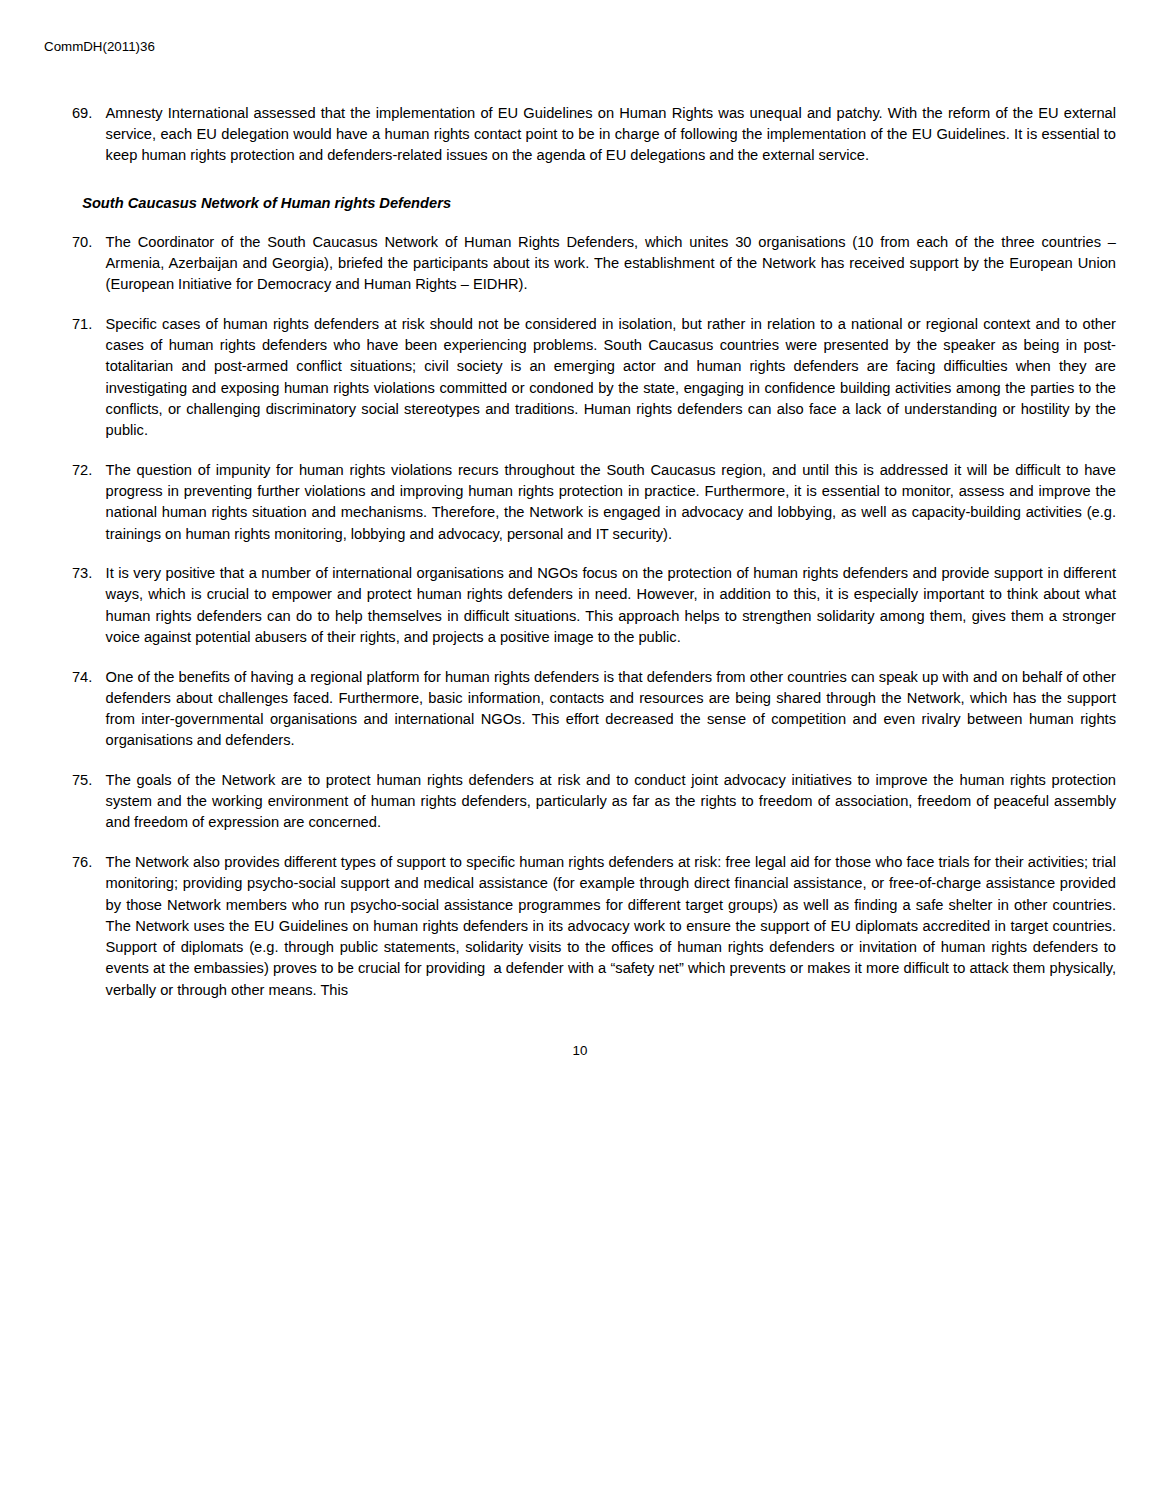CommDH(2011)36
Amnesty International assessed that the implementation of EU Guidelines on Human Rights was unequal and patchy. With the reform of the EU external service, each EU delegation would have a human rights contact point to be in charge of following the implementation of the EU Guidelines. It is essential to keep human rights protection and defenders-related issues on the agenda of EU delegations and the external service.
South Caucasus Network of Human rights Defenders
The Coordinator of the South Caucasus Network of Human Rights Defenders, which unites 30 organisations (10 from each of the three countries – Armenia, Azerbaijan and Georgia), briefed the participants about its work. The establishment of the Network has received support by the European Union (European Initiative for Democracy and Human Rights – EIDHR).
Specific cases of human rights defenders at risk should not be considered in isolation, but rather in relation to a national or regional context and to other cases of human rights defenders who have been experiencing problems. South Caucasus countries were presented by the speaker as being in post-totalitarian and post-armed conflict situations; civil society is an emerging actor and human rights defenders are facing difficulties when they are investigating and exposing human rights violations committed or condoned by the state, engaging in confidence building activities among the parties to the conflicts, or challenging discriminatory social stereotypes and traditions. Human rights defenders can also face a lack of understanding or hostility by the public.
The question of impunity for human rights violations recurs throughout the South Caucasus region, and until this is addressed it will be difficult to have progress in preventing further violations and improving human rights protection in practice. Furthermore, it is essential to monitor, assess and improve the national human rights situation and mechanisms. Therefore, the Network is engaged in advocacy and lobbying, as well as capacity-building activities (e.g. trainings on human rights monitoring, lobbying and advocacy, personal and IT security).
It is very positive that a number of international organisations and NGOs focus on the protection of human rights defenders and provide support in different ways, which is crucial to empower and protect human rights defenders in need. However, in addition to this, it is especially important to think about what human rights defenders can do to help themselves in difficult situations. This approach helps to strengthen solidarity among them, gives them a stronger voice against potential abusers of their rights, and projects a positive image to the public.
One of the benefits of having a regional platform for human rights defenders is that defenders from other countries can speak up with and on behalf of other defenders about challenges faced. Furthermore, basic information, contacts and resources are being shared through the Network, which has the support from inter-governmental organisations and international NGOs. This effort decreased the sense of competition and even rivalry between human rights organisations and defenders.
The goals of the Network are to protect human rights defenders at risk and to conduct joint advocacy initiatives to improve the human rights protection system and the working environment of human rights defenders, particularly as far as the rights to freedom of association, freedom of peaceful assembly and freedom of expression are concerned.
The Network also provides different types of support to specific human rights defenders at risk: free legal aid for those who face trials for their activities; trial monitoring; providing psycho-social support and medical assistance (for example through direct financial assistance, or free-of-charge assistance provided by those Network members who run psycho-social assistance programmes for different target groups) as well as finding a safe shelter in other countries. The Network uses the EU Guidelines on human rights defenders in its advocacy work to ensure the support of EU diplomats accredited in target countries. Support of diplomats (e.g. through public statements, solidarity visits to the offices of human rights defenders or invitation of human rights defenders to events at the embassies) proves to be crucial for providing a defender with a “safety net” which prevents or makes it more difficult to attack them physically, verbally or through other means. This
10